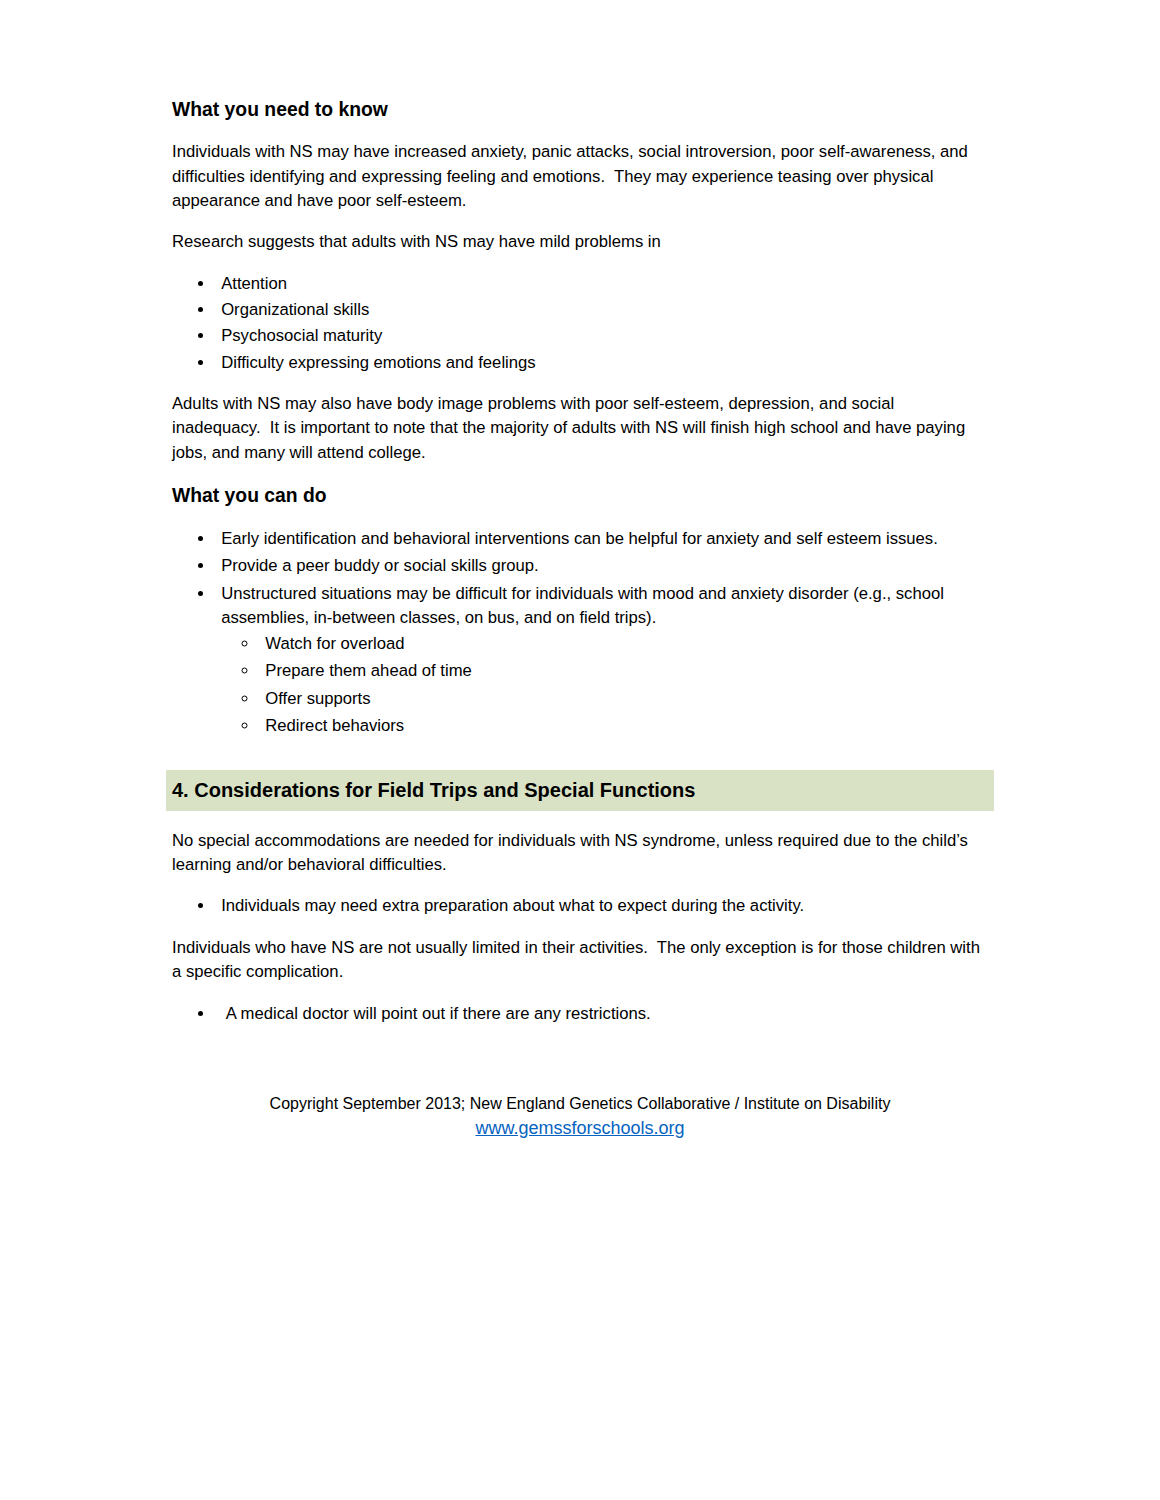What you need to know
Individuals with NS may have increased anxiety, panic attacks, social introversion, poor self-awareness, and difficulties identifying and expressing feeling and emotions. They may experience teasing over physical appearance and have poor self-esteem.
Research suggests that adults with NS may have mild problems in
Attention
Organizational skills
Psychosocial maturity
Difficulty expressing emotions and feelings
Adults with NS may also have body image problems with poor self-esteem, depression, and social inadequacy. It is important to note that the majority of adults with NS will finish high school and have paying jobs, and many will attend college.
What you can do
Early identification and behavioral interventions can be helpful for anxiety and self esteem issues.
Provide a peer buddy or social skills group.
Unstructured situations may be difficult for individuals with mood and anxiety disorder (e.g., school assemblies, in-between classes, on bus, and on field trips).
Watch for overload
Prepare them ahead of time
Offer supports
Redirect behaviors
4. Considerations for Field Trips and Special Functions
No special accommodations are needed for individuals with NS syndrome, unless required due to the child’s learning and/or behavioral difficulties.
Individuals may need extra preparation about what to expect during the activity.
Individuals who have NS are not usually limited in their activities. The only exception is for those children with a specific complication.
A medical doctor will point out if there are any restrictions.
Copyright September 2013; New England Genetics Collaborative / Institute on Disability
www.gemssforschools.org